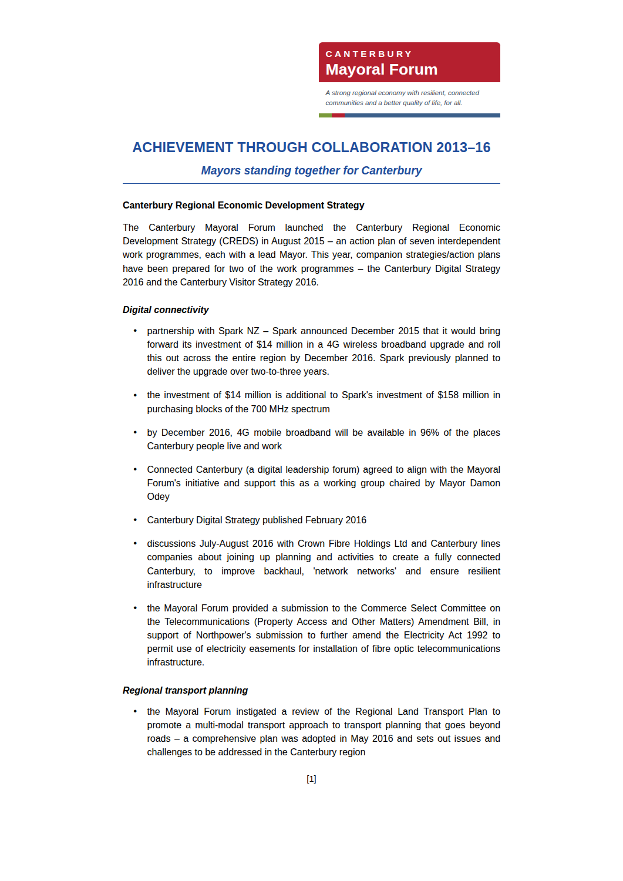CANTERBURY
Mayoral Forum
A strong regional economy with resilient, connected
communities and a better quality of life, for all.
ACHIEVEMENT THROUGH COLLABORATION 2013–16
Mayors standing together for Canterbury
Canterbury Regional Economic Development Strategy
The Canterbury Mayoral Forum launched the Canterbury Regional Economic Development Strategy (CREDS) in August 2015 – an action plan of seven interdependent work programmes, each with a lead Mayor. This year, companion strategies/action plans have been prepared for two of the work programmes – the Canterbury Digital Strategy 2016 and the Canterbury Visitor Strategy 2016.
Digital connectivity
partnership with Spark NZ – Spark announced December 2015 that it would bring forward its investment of $14 million in a 4G wireless broadband upgrade and roll this out across the entire region by December 2016. Spark previously planned to deliver the upgrade over two-to-three years.
the investment of $14 million is additional to Spark's investment of $158 million in purchasing blocks of the 700 MHz spectrum
by December 2016, 4G mobile broadband will be available in 96% of the places Canterbury people live and work
Connected Canterbury (a digital leadership forum) agreed to align with the Mayoral Forum's initiative and support this as a working group chaired by Mayor Damon Odey
Canterbury Digital Strategy published February 2016
discussions July-August 2016 with Crown Fibre Holdings Ltd and Canterbury lines companies about joining up planning and activities to create a fully connected Canterbury, to improve backhaul, 'network networks' and ensure resilient infrastructure
the Mayoral Forum provided a submission to the Commerce Select Committee on the Telecommunications (Property Access and Other Matters) Amendment Bill, in support of Northpower's submission to further amend the Electricity Act 1992 to permit use of electricity easements for installation of fibre optic telecommunications infrastructure.
Regional transport planning
the Mayoral Forum instigated a review of the Regional Land Transport Plan to promote a multi-modal transport approach to transport planning that goes beyond roads – a comprehensive plan was adopted in May 2016 and sets out issues and challenges to be addressed in the Canterbury region
[1]